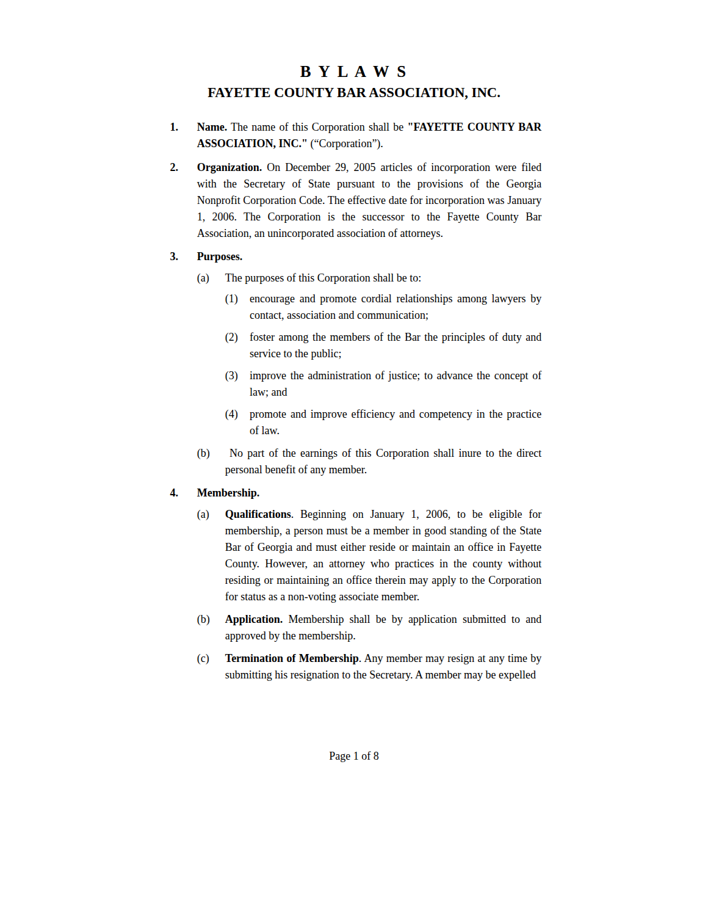B Y L A W S
FAYETTE COUNTY BAR ASSOCIATION, INC.
Name. The name of this Corporation shall be "FAYETTE COUNTY BAR ASSOCIATION, INC." (“Corporation”).
Organization. On December 29, 2005 articles of incorporation were filed with the Secretary of State pursuant to the provisions of the Georgia Nonprofit Corporation Code. The effective date for incorporation was January 1, 2006. The Corporation is the successor to the Fayette County Bar Association, an unincorporated association of attorneys.
Purposes.
The purposes of this Corporation shall be to:
encourage and promote cordial relationships among lawyers by contact, association and communication;
foster among the members of the Bar the principles of duty and service to the public;
improve the administration of justice; to advance the concept of law; and
promote and improve efficiency and competency in the practice of law.
No part of the earnings of this Corporation shall inure to the direct personal benefit of any member.
Membership.
Qualifications. Beginning on January 1, 2006, to be eligible for membership, a person must be a member in good standing of the State Bar of Georgia and must either reside or maintain an office in Fayette County. However, an attorney who practices in the county without residing or maintaining an office therein may apply to the Corporation for status as a non-voting associate member.
Application. Membership shall be by application submitted to and approved by the membership.
Termination of Membership. Any member may resign at any time by submitting his resignation to the Secretary. A member may be expelled
Page 1 of 8